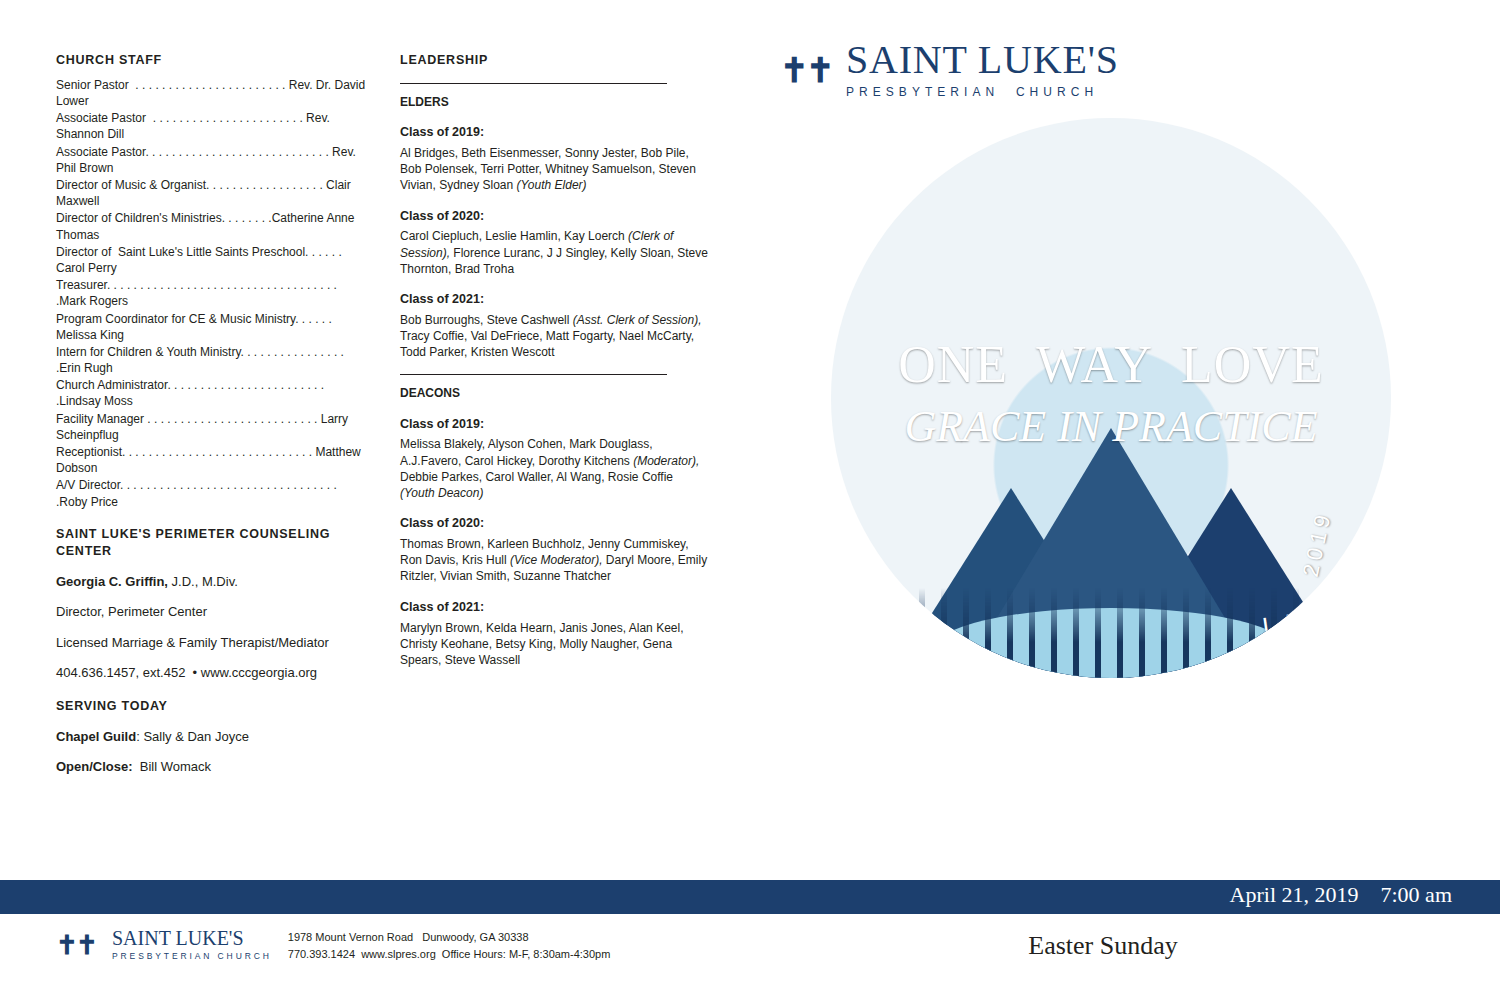Church Staff
Senior Pastor . . . . . . . . . . . . . . . . . . . . . . . Rev. Dr. David Lower
Associate Pastor . . . . . . . . . . . . . . . . . . . . . . . Rev. Shannon Dill
Associate Pastor. . . . . . . . . . . . . . . . . . . . . . . . . . . . Rev. Phil Brown
Director of Music & Organist. . . . . . . . . . . . . . . . . . Clair Maxwell
Director of Children's Ministries. . . . . . . .Catherine Anne Thomas
Director of Saint Luke's Little Saints Preschool. . . . . . Carol Perry
Treasurer. . . . . . . . . . . . . . . . . . . . . . . . . . . . . . . . . . . .Mark Rogers
Program Coordinator for CE & Music Ministry. . . . . . Melissa King
Intern for Children & Youth Ministry. . . . . . . . . . . . . . . . .Erin Rugh
Church Administrator. . . . . . . . . . . . . . . . . . . . . . . . .Lindsay Moss
Facility Manager . . . . . . . . . . . . . . . . . . . . . . . . . . Larry Scheinpflug
Receptionist. . . . . . . . . . . . . . . . . . . . . . . . . . . . . Matthew Dobson
A/V Director. . . . . . . . . . . . . . . . . . . . . . . . . . . . . . . . . .Roby Price
Saint Luke's Perimeter Counseling Center
Georgia C. Griffin, J.D., M.Div.
Director, Perimeter Center
Licensed Marriage & Family Therapist/Mediator
404.636.1457, ext.452 • www.cccgeorgia.org
Serving Today
Chapel Guild: Sally & Dan Joyce
Open/Close: Bill Womack
Leadership
ELDERS
Class of 2019:
Al Bridges, Beth Eisenmesser, Sonny Jester, Bob Pile, Bob Polensek, Terri Potter, Whitney Samuelson, Steven Vivian, Sydney Sloan (Youth Elder)
Class of 2020:
Carol Ciepluch, Leslie Hamlin, Kay Loerch (Clerk of Session), Florence Luranc, J J Singley, Kelly Sloan, Steve Thornton, Brad Troha
Class of 2021:
Bob Burroughs, Steve Cashwell (Asst. Clerk of Session), Tracy Coffie, Val DeFriece, Matt Fogarty, Nael McCarty, Todd Parker, Kristen Wescott
DEACONS
Class of 2019:
Melissa Blakely, Alyson Cohen, Mark Douglass, A.J.Favero, Carol Hickey, Dorothy Kitchens (Moderator), Debbie Parkes, Carol Waller, Al Wang, Rosie Coffie (Youth Deacon)
Class of 2020:
Thomas Brown, Karleen Buchholz, Jenny Cummiskey, Ron Davis, Kris Hull (Vice Moderator), Daryl Moore, Emily Ritzler, Vivian Smith, Suzanne Thatcher
Class of 2021:
Marylyn Brown, Kelda Hearn, Janis Jones, Alan Keel, Christy Keohane, Betsy King, Molly Naugher, Gena Spears, Steve Wassell
✝✝
SAINT LUKE'S
PRESBYTERIAN CHURCH
ONE WAY LOVE
GRACE IN PRACTICE
2019
LENT
April 21, 2019 7:00 am
✝✝
SAINT LUKE'S
PRESBYTERIAN CHURCH
1978 Mount Vernon Road Dunwoody, GA 30338
770.393.1424 www.slpres.org Office Hours: M-F, 8:30am-4:30pm
Easter Sunday